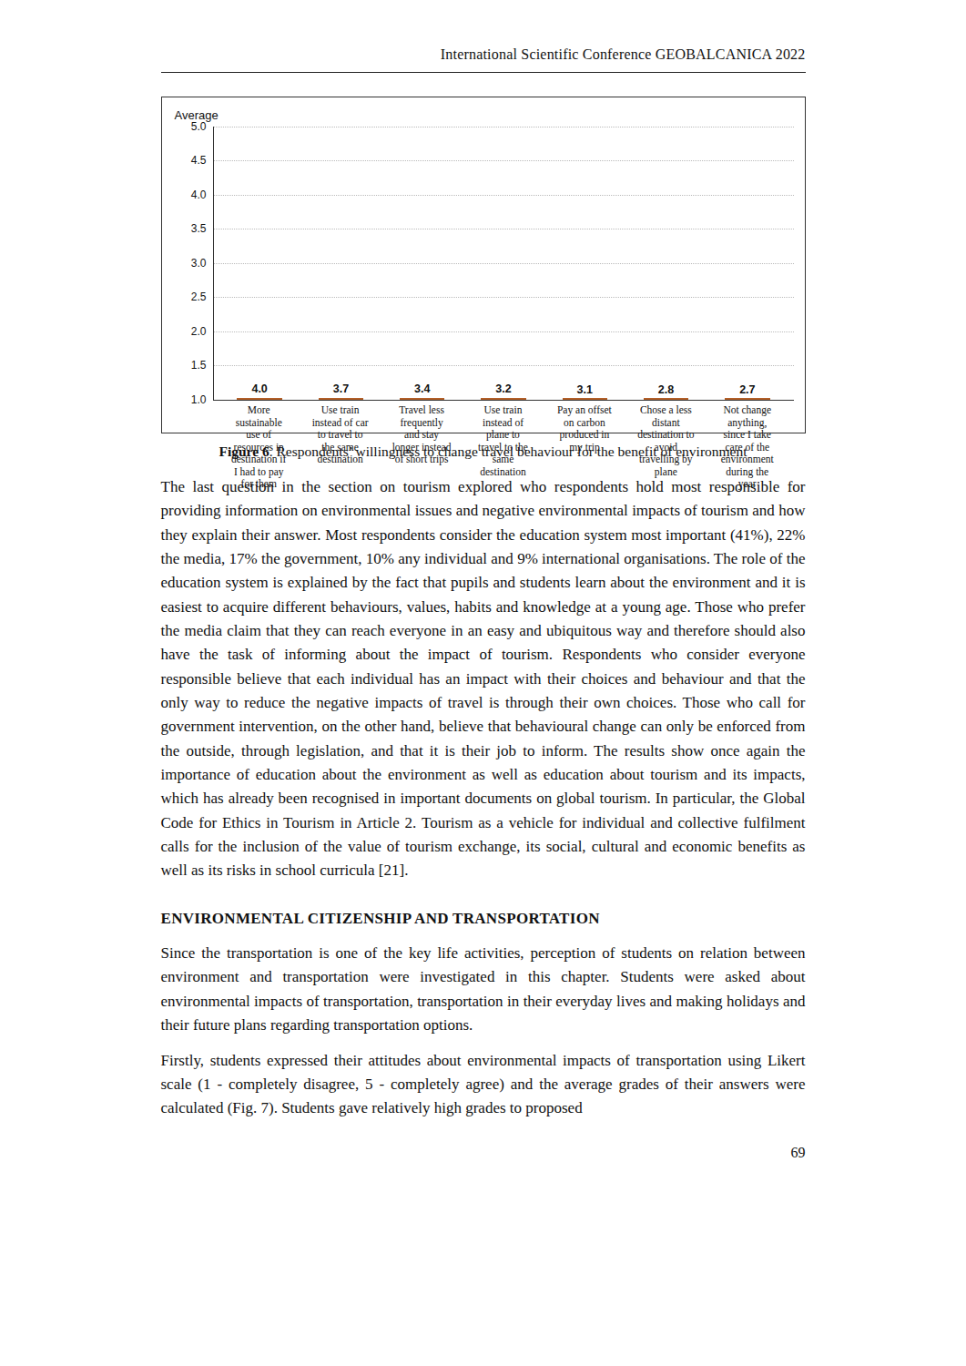International Scientific Conference GEOBALCANICA 2022
Average
5.0 4.5 4.0 3.5 3.0 2.5 2.0 1.5 1.0
4.0
3.7
3.4
3.2
3.1
2.8
2.7
More sustainable use of resources in destination if I had to pay for them
Use train instead of car to travel to the same destination
Travel less frequently and stay longer instead of short trips
Use train instead of plane to travel to the same destination
Pay an offset on carbon produced in my trip
Chose a less distant destination to avoid travelling by plane
Not change anything, since I take care of the environment during the year
Figure 6. Respondents’ willingness to change travel behaviour for the benefit of environment
The last question in the section on tourism explored who respondents hold most responsible for providing information on environmental issues and negative environmental impacts of tourism and how they explain their answer. Most respondents consider the education system most important (41%), 22% the media, 17% the government, 10% any individual and 9% international organisations. The role of the education system is explained by the fact that pupils and students learn about the environment and it is easiest to acquire different behaviours, values, habits and knowledge at a young age. Those who prefer the media claim that they can reach everyone in an easy and ubiquitous way and therefore should also have the task of informing about the impact of tourism. Respondents who consider everyone responsible believe that each individual has an impact with their choices and behaviour and that the only way to reduce the negative impacts of travel is through their own choices. Those who call for government intervention, on the other hand, believe that behavioural change can only be enforced from the outside, through legislation, and that it is their job to inform. The results show once again the importance of education about the environment as well as education about tourism and its impacts, which has already been recognised in important documents on global tourism. In particular, the Global Code for Ethics in Tourism in Article 2. Tourism as a vehicle for individual and collective fulfilment calls for the inclusion of the value of tourism exchange, its social, cultural and economic benefits as well as its risks in school curricula [21].
ENVIRONMENTAL CITIZENSHIP AND TRANSPORTATION
Since the transportation is one of the key life activities, perception of students on relation between environment and transportation were investigated in this chapter. Students were asked about environmental impacts of transportation, transportation in their everyday lives and making holidays and their future plans regarding transportation options.
Firstly, students expressed their attitudes about environmental impacts of transportation using Likert scale (1 - completely disagree, 5 - completely agree) and the average grades of their answers were calculated (Fig. 7). Students gave relatively high grades to proposed
69